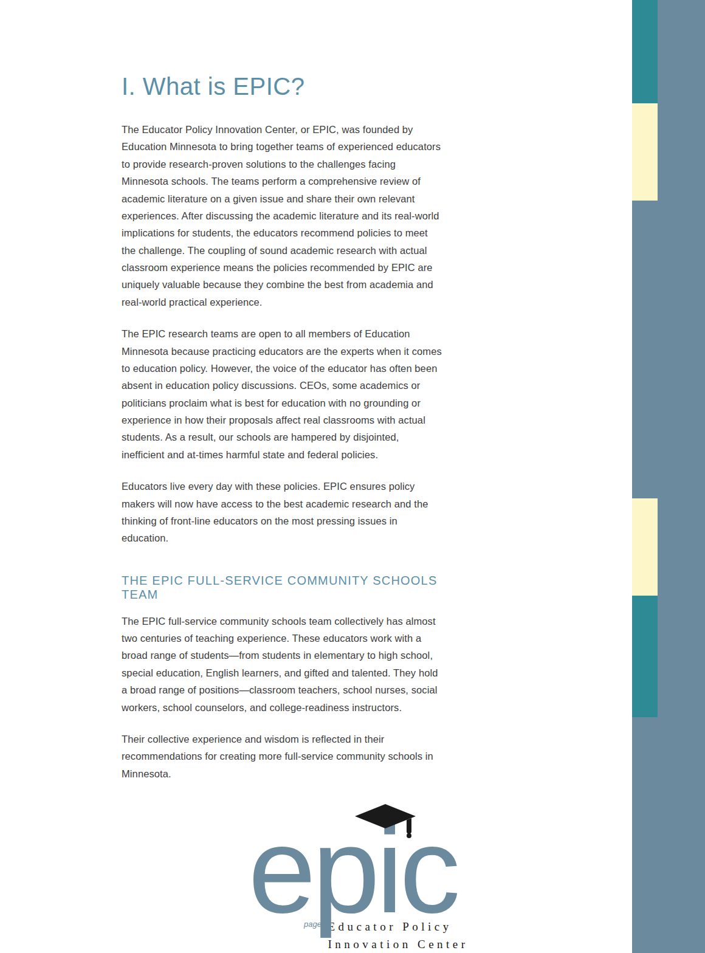I. What is EPIC?
The Educator Policy Innovation Center, or EPIC, was founded by Education Minnesota to bring together teams of experienced educators to provide research-proven solutions to the challenges facing Minnesota schools. The teams perform a comprehensive review of academic literature on a given issue and share their own relevant experiences. After discussing the academic literature and its real-world implications for students, the educators recommend policies to meet the challenge. The coupling of sound academic research with actual classroom experience means the policies recommended by EPIC are uniquely valuable because they combine the best from academia and real-world practical experience.
The EPIC research teams are open to all members of Education Minnesota because practicing educators are the experts when it comes to education policy. However, the voice of the educator has often been absent in education policy discussions. CEOs, some academics or politicians proclaim what is best for education with no grounding or experience in how their proposals affect real classrooms with actual students. As a result, our schools are hampered by disjointed, inefficient and at-times harmful state and federal policies.
Educators live every day with these policies. EPIC ensures policy makers will now have access to the best academic research and the thinking of front-line educators on the most pressing issues in education.
The EPIC Full-Service Community Schools Team
The EPIC full-service community schools team collectively has almost two centuries of teaching experience. These educators work with a broad range of students—from students in elementary to high school, special education, English learners, and gifted and talented. They hold a broad range of positions—classroom teachers, school nurses, social workers, school counselors, and college-readiness instructors.
Their collective experience and wisdom is reflected in their recommendations for creating more full-service community schools in Minnesota.
epic
Educator Policy
Innovation Center
page 3